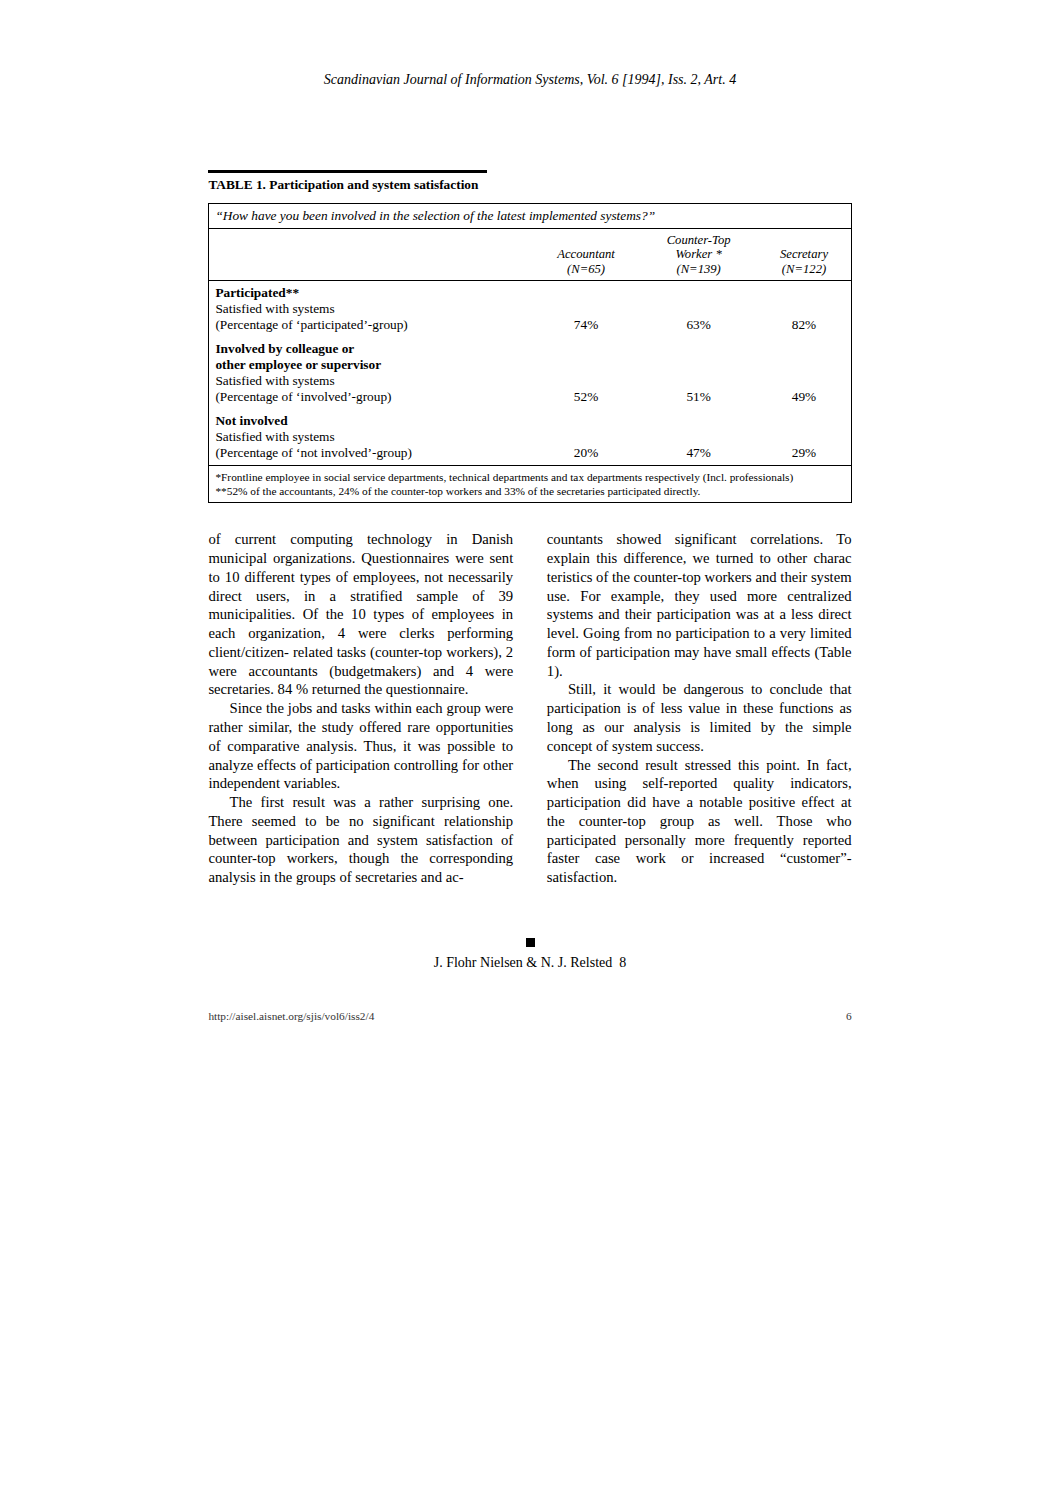Scandinavian Journal of Information Systems, Vol. 6 [1994], Iss. 2, Art. 4
TABLE 1. Participation and system satisfaction
| “How have you been involved in the selection of the latest implemented systems?” |
| | Accountant (N=65) | Counter-Top Worker * (N=139) | Secretary (N=122) |
| Participated** Satisfied with systems (Percentage of ‘participated’-group) | 74% | 63% | 82% |
| Involved by colleague or other employee or supervisor Satisfied with systems (Percentage of ‘involved’-group) | 52% | 51% | 49% |
| Not involved Satisfied with systems (Percentage of ‘not involved’-group) | 20% | 47% | 29% |
| *Frontline employee in social service departments, technical departments and tax departments respectively (Incl. professionals) **52% of the accountants, 24% of the counter-top workers and 33% of the secretaries participated directly. |
of current computing technology in Danish municipal organizations. Questionnaires were sent to 10 different types of employees, not necessarily direct users, in a stratified sample of 39 municipalities. Of the 10 types of employees in each organization, 4 were clerks performing client/citizen- related tasks (counter-top workers), 2 were accountants (budgetmakers) and 4 were secretaries. 84 % returned the questionnaire.
Since the jobs and tasks within each group were rather similar, the study offered rare opportunities of comparative analysis. Thus, it was possible to analyze effects of participation controlling for other independent variables.
The first result was a rather surprising one. There seemed to be no significant relationship between participation and system satisfaction of counter-top workers, though the corresponding analysis in the groups of secretaries and ac-
countants showed significant correlations. To explain this difference, we turned to other charac teristics of the counter-top workers and their system use. For example, they used more centralized systems and their participation was at a less direct level. Going from no participation to a very limited form of participation may have small effects (Table 1).
Still, it would be dangerous to conclude that participation is of less value in these functions as long as our analysis is limited by the simple concept of system success.
The second result stressed this point. In fact, when using self-reported quality indicators, participation did have a notable positive effect at the counter-top group as well. Those who participated personally more frequently reported faster case work or increased “customer”-satisfaction.
J. Flohr Nielsen & N. J. Relsted 8
http://aisel.aisnet.org/sjis/vol6/iss2/4 6